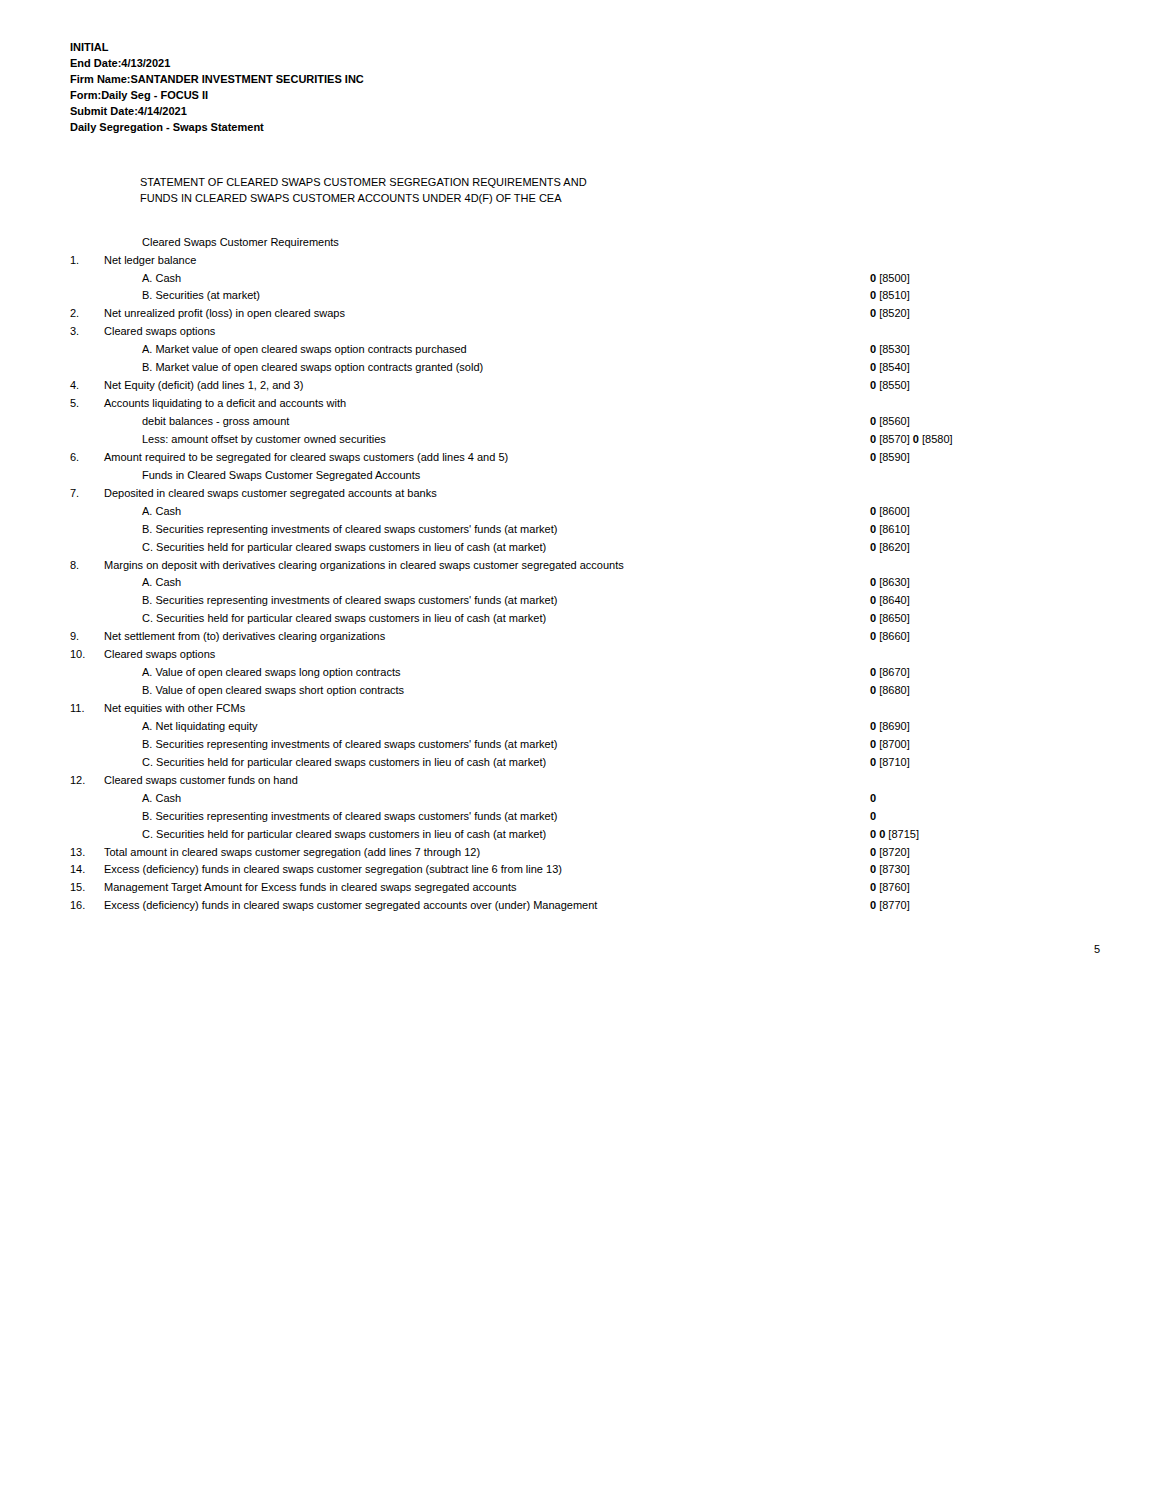INITIAL
End Date:4/13/2021
Firm Name:SANTANDER INVESTMENT SECURITIES INC
Form:Daily Seg - FOCUS II
Submit Date:4/14/2021
Daily Segregation - Swaps Statement
STATEMENT OF CLEARED SWAPS CUSTOMER SEGREGATION REQUIREMENTS AND
FUNDS IN CLEARED SWAPS CUSTOMER ACCOUNTS UNDER 4D(F) OF THE CEA
| | Cleared Swaps Customer Requirements |
| 1. | Net ledger balance | |
| | A. Cash | 0 [8500] |
| | B. Securities (at market) | 0 [8510] |
| 2. | Net unrealized profit (loss) in open cleared swaps | 0 [8520] |
| 3. | Cleared swaps options | |
| | A. Market value of open cleared swaps option contracts purchased | 0 [8530] |
| | B. Market value of open cleared swaps option contracts granted (sold) | 0 [8540] |
| 4. | Net Equity (deficit) (add lines 1, 2, and 3) | 0 [8550] |
| 5. | Accounts liquidating to a deficit and accounts with | |
| | debit balances - gross amount | 0 [8560] |
| | Less: amount offset by customer owned securities | 0 [8570] 0 [8580] |
| 6. | Amount required to be segregated for cleared swaps customers (add lines 4 and 5) | 0 [8590] |
| | Funds in Cleared Swaps Customer Segregated Accounts | |
| 7. | Deposited in cleared swaps customer segregated accounts at banks | |
| | A. Cash | 0 [8600] |
| | B. Securities representing investments of cleared swaps customers' funds (at market) | 0 [8610] |
| | C. Securities held for particular cleared swaps customers in lieu of cash (at market) | 0 [8620] |
| 8. | Margins on deposit with derivatives clearing organizations in cleared swaps customer segregated accounts | |
| | A. Cash | 0 [8630] |
| | B. Securities representing investments of cleared swaps customers' funds (at market) | 0 [8640] |
| | C. Securities held for particular cleared swaps customers in lieu of cash (at market) | 0 [8650] |
| 9. | Net settlement from (to) derivatives clearing organizations | 0 [8660] |
| 10. | Cleared swaps options | |
| | A. Value of open cleared swaps long option contracts | 0 [8670] |
| | B. Value of open cleared swaps short option contracts | 0 [8680] |
| 11. | Net equities with other FCMs | |
| | A. Net liquidating equity | 0 [8690] |
| | B. Securities representing investments of cleared swaps customers' funds (at market) | 0 [8700] |
| | C. Securities held for particular cleared swaps customers in lieu of cash (at market) | 0 [8710] |
| 12. | Cleared swaps customer funds on hand | |
| | A. Cash | 0 |
| | B. Securities representing investments of cleared swaps customers' funds (at market) | 0 |
| | C. Securities held for particular cleared swaps customers in lieu of cash (at market) | 0 0 [8715] |
| 13. | Total amount in cleared swaps customer segregation (add lines 7 through 12) | 0 [8720] |
| 14. | Excess (deficiency) funds in cleared swaps customer segregation (subtract line 6 from line 13) | 0 [8730] |
| 15. | Management Target Amount for Excess funds in cleared swaps segregated accounts | 0 [8760] |
| 16. | Excess (deficiency) funds in cleared swaps customer segregated accounts over (under) Management | 0 [8770] |
5